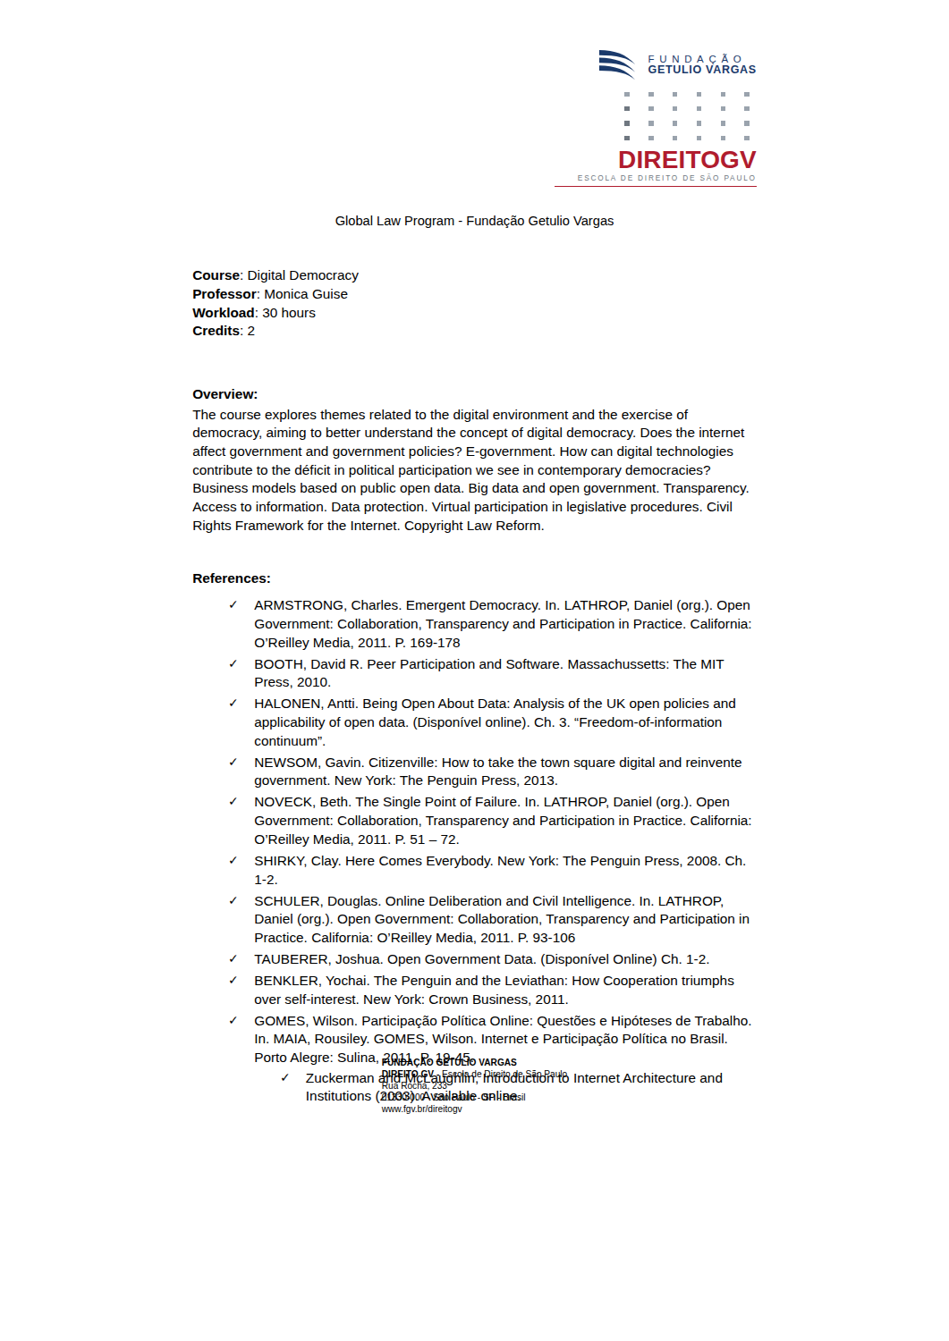F U N D A Ç Ã O
GETULIO VARGAS
DIREITOGV
ESCOLA DE DIREITO DE SÃO PAULO
Global Law Program - Fundação Getulio Vargas
Course: Digital Democracy
Professor: Monica Guise
Workload: 30 hours
Credits: 2
Overview:
The course explores themes related to the digital environment and the exercise of democracy, aiming to better understand the concept of digital democracy. Does the internet affect government and government policies? E-government. How can digital technologies contribute to the déficit in political participation we see in contemporary democracies? Business models based on public open data. Big data and open government. Transparency. Access to information. Data protection. Virtual participation in legislative procedures. Civil Rights Framework for the Internet. Copyright Law Reform.
References:
ARMSTRONG, Charles. Emergent Democracy. In. LATHROP, Daniel (org.). Open Government: Collaboration, Transparency and Participation in Practice. California: O’Reilley Media, 2011. P. 169-178
BOOTH, David R. Peer Participation and Software. Massachussetts: The MIT Press, 2010.
HALONEN, Antti. Being Open About Data: Analysis of the UK open policies and applicability of open data. (Disponível online). Ch. 3. “Freedom-of-information continuum”.
NEWSOM, Gavin. Citizenville: How to take the town square digital and reinvente government. New York: The Penguin Press, 2013.
NOVECK, Beth. The Single Point of Failure. In. LATHROP, Daniel (org.). Open Government: Collaboration, Transparency and Participation in Practice. California: O’Reilley Media, 2011. P. 51 – 72.
SHIRKY, Clay. Here Comes Everybody. New York: The Penguin Press, 2008. Ch. 1-2.
SCHULER, Douglas. Online Deliberation and Civil Intelligence. In. LATHROP, Daniel (org.). Open Government: Collaboration, Transparency and Participation in Practice. California: O’Reilley Media, 2011. P. 93-106
TAUBERER, Joshua. Open Government Data. (Disponível Online) Ch. 1-2.
BENKLER, Yochai. The Penguin and the Leviathan: How Cooperation triumphs over self-interest. New York: Crown Business, 2011.
GOMES, Wilson. Participação Política Online: Questões e Hipóteses de Trabalho. In. MAIA, Rousiley. GOMES, Wilson. Internet e Participação Política no Brasil. Porto Alegre: Sulina, 2011. P. 19-45.
Zuckerman and McLaughlin, Introduction to Internet Architecture and Institutions (2003). Available online.
FUNDAÇÃO GETULIO VARGAS
DIREITO GV - Escola de Direito de São Paulo
Rua Rocha, 233
01330-000 - São Paulo - SP - Brasil
www.fgv.br/direitogv